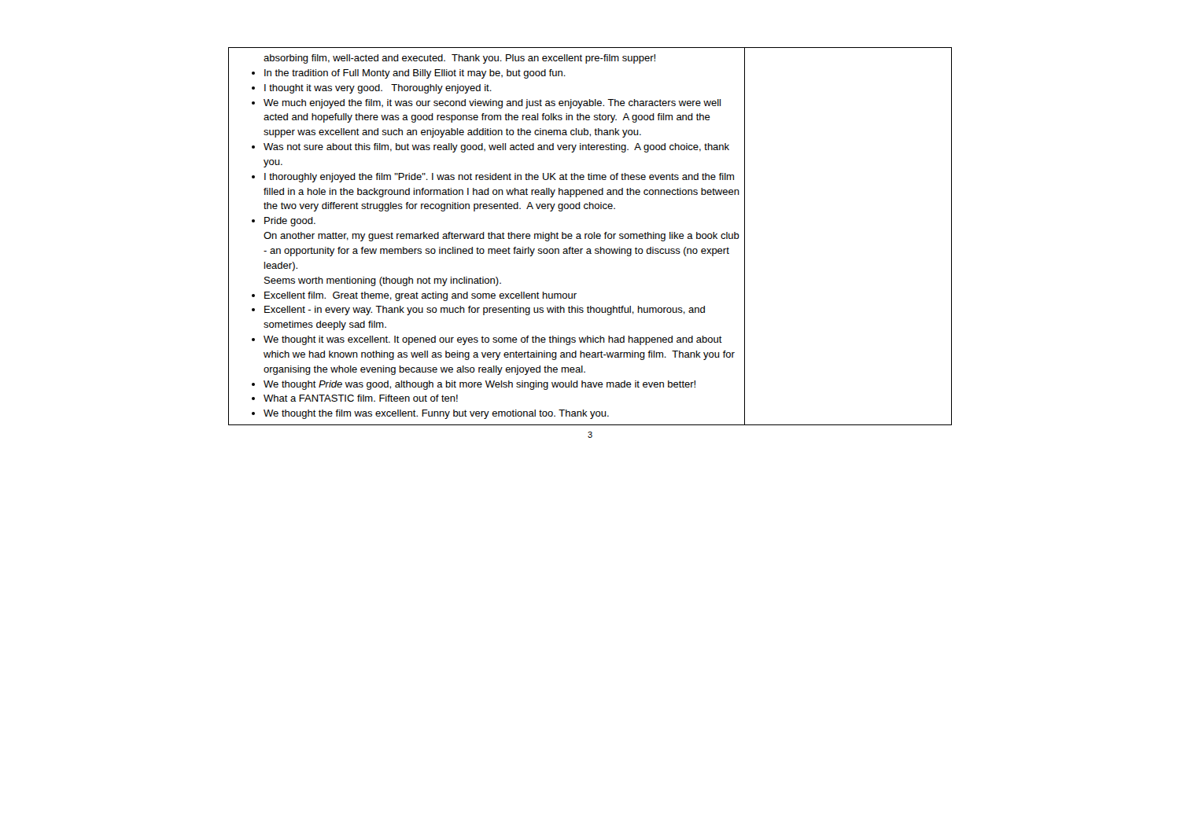| absorbing film, well-acted and executed. Thank you. Plus an excellent pre-film supper! In the tradition of Full Monty and Billy Elliot it may be, but good fun. I thought it was very good. Thoroughly enjoyed it. We much enjoyed the film, it was our second viewing and just as enjoyable. The characters were well acted and hopefully there was a good response from the real folks in the story. A good film and the supper was excellent and such an enjoyable addition to the cinema club, thank you. Was not sure about this film, but was really good, well acted and very interesting. A good choice, thank you. I thoroughly enjoyed the film "Pride". I was not resident in the UK at the time of these events and the film filled in a hole in the background information I had on what really happened and the connections between the two very different struggles for recognition presented. A very good choice. Pride good. On another matter, my guest remarked afterward that there might be a role for something like a book club - an opportunity for a few members so inclined to meet fairly soon after a showing to discuss (no expert leader). Seems worth mentioning (though not my inclination). Excellent film. Great theme, great acting and some excellent humour Excellent - in every way. Thank you so much for presenting us with this thoughtful, humorous, and sometimes deeply sad film. We thought it was excellent. It opened our eyes to some of the things which had happened and about which we had known nothing as well as being a very entertaining and heart-warming film. Thank you for organising the whole evening because we also really enjoyed the meal. We thought Pride was good, although a bit more Welsh singing would have made it even better! What a FANTASTIC film. Fifteen out of ten! We thought the film was excellent. Funny but very emotional too. Thank you. | |
3